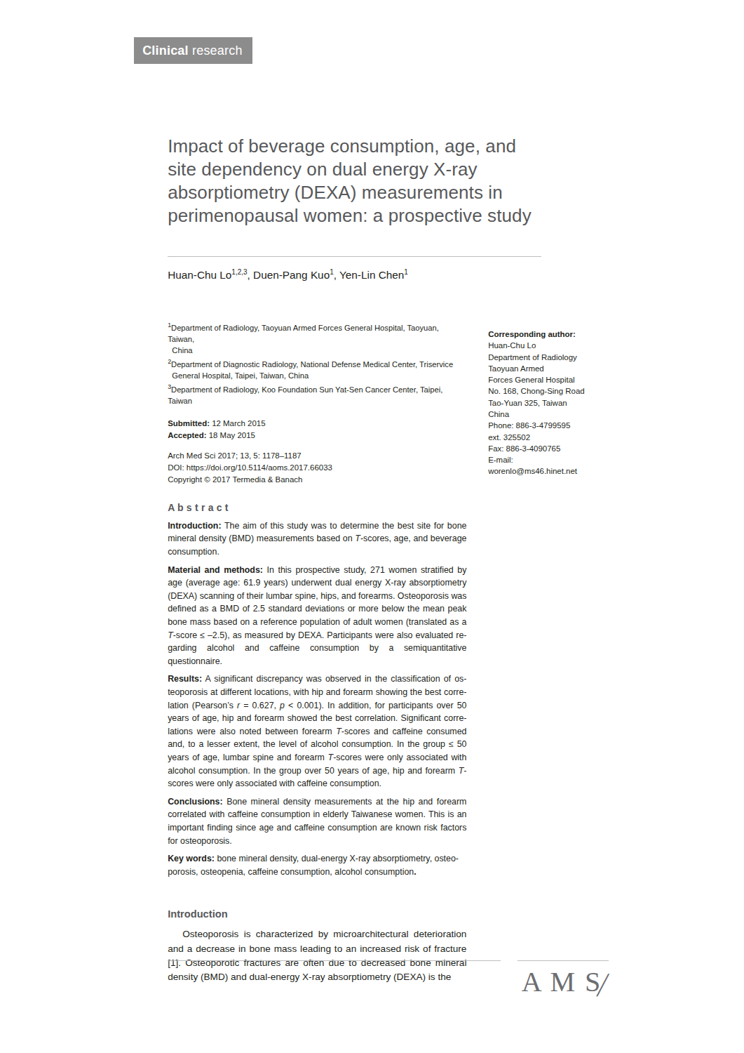Clinical research
Impact of beverage consumption, age, and site dependency on dual energy X-ray absorptiometry (DEXA) measurements in perimenopausal women: a prospective study
Huan-Chu Lo1,2,3, Duen-Pang Kuo1, Yen-Lin Chen1
1Department of Radiology, Taoyuan Armed Forces General Hospital, Taoyuan, Taiwan,
China
2Department of Diagnostic Radiology, National Defense Medical Center, Triservice
General Hospital, Taipei, Taiwan, China
3Department of Radiology, Koo Foundation Sun Yat-Sen Cancer Center, Taipei, Taiwan
Submitted: 12 March 2015
Accepted: 18 May 2015
Arch Med Sci 2017; 13, 5: 1178–1187
DOI: https://doi.org/10.5114/aoms.2017.66033
Copyright © 2017 Termedia & Banach
A b s t r a c t
Introduction: The aim of this study was to determine the best site for bone mineral density (BMD) measurements based on T-scores, age, and beverage consumption.
Material and methods: In this prospective study, 271 women stratified by age (average age: 61.9 years) underwent dual energy X-ray absorptiometry (DEXA) scanning of their lumbar spine, hips, and forearms. Osteoporosis was defined as a BMD of 2.5 standard deviations or more below the mean peak bone mass based on a reference population of adult women (translated as a T-score ≤ –2.5), as measured by DEXA. Participants were also evaluated regarding alcohol and caffeine consumption by a semiquantitative questionnaire.
Results: A significant discrepancy was observed in the classification of osteoporosis at different locations, with hip and forearm showing the best correlation (Pearson’s r = 0.627, p < 0.001). In addition, for participants over 50 years of age, hip and forearm showed the best correlation. Significant correlations were also noted between forearm T-scores and caffeine consumed and, to a lesser extent, the level of alcohol consumption. In the group ≤ 50 years of age, lumbar spine and forearm T-scores were only associated with alcohol consumption. In the group over 50 years of age, hip and forearm T-scores were only associated with caffeine consumption.
Conclusions: Bone mineral density measurements at the hip and forearm correlated with caffeine consumption in elderly Taiwanese women. This is an important finding since age and caffeine consumption are known risk factors for osteoporosis.
Key words: bone mineral density, dual-energy X-ray absorptiometry, osteoporosis, osteopenia, caffeine consumption, alcohol consumption.
Introduction
Osteoporosis is characterized by microarchitectural deterioration and a decrease in bone mass leading to an increased risk of fracture [1]. Osteoporotic fractures are often due to decreased bone mineral density (BMD) and dual-energy X-ray absorptiometry (DEXA) is the
Corresponding author:
Huan-Chu Lo
Department of Radiology
Taoyuan Armed
Forces General Hospital
No. 168, Chong-Sing Road
Tao-Yuan 325, Taiwan
China
Phone: 886-3-4799595
ext. 325502
Fax: 886-3-4090765
E-mail: worenlo@ms46.hinet.net
A M S⁄